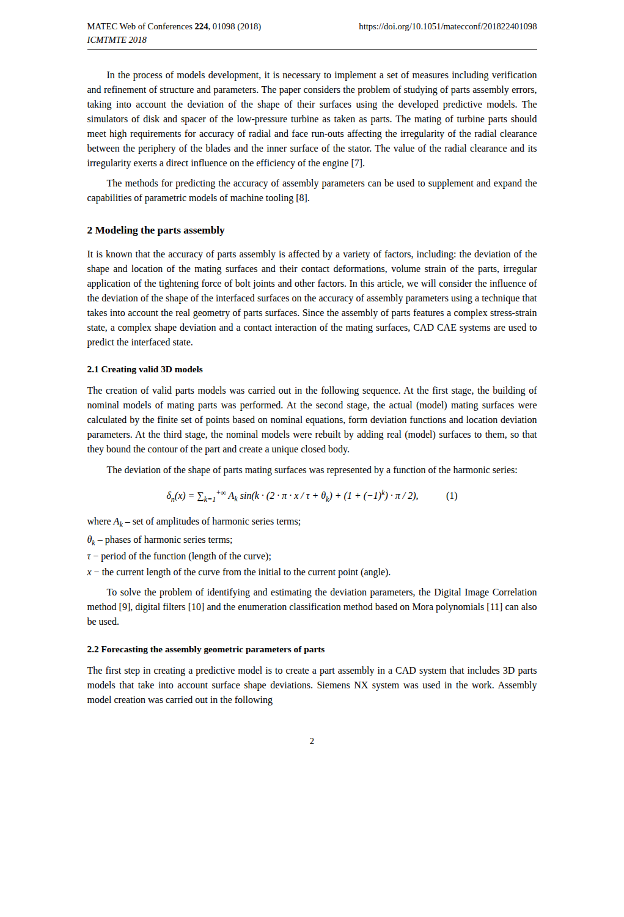MATEC Web of Conferences 224, 01098 (2018)
ICMTMTE 2018
https://doi.org/10.1051/matecconf/201822401098
In the process of models development, it is necessary to implement a set of measures including verification and refinement of structure and parameters. The paper considers the problem of studying of parts assembly errors, taking into account the deviation of the shape of their surfaces using the developed predictive models. The simulators of disk and spacer of the low-pressure turbine as taken as parts. The mating of turbine parts should meet high requirements for accuracy of radial and face run-outs affecting the irregularity of the radial clearance between the periphery of the blades and the inner surface of the stator. The value of the radial clearance and its irregularity exerts a direct influence on the efficiency of the engine [7].
The methods for predicting the accuracy of assembly parameters can be used to supplement and expand the capabilities of parametric models of machine tooling [8].
2 Modeling the parts assembly
It is known that the accuracy of parts assembly is affected by a variety of factors, including: the deviation of the shape and location of the mating surfaces and their contact deformations, volume strain of the parts, irregular application of the tightening force of bolt joints and other factors. In this article, we will consider the influence of the deviation of the shape of the interfaced surfaces on the accuracy of assembly parameters using a technique that takes into account the real geometry of parts surfaces. Since the assembly of parts features a complex stress-strain state, a complex shape deviation and a contact interaction of the mating surfaces, CAD CAE systems are used to predict the interfaced state.
2.1 Creating valid 3D models
The creation of valid parts models was carried out in the following sequence. At the first stage, the building of nominal models of mating parts was performed. At the second stage, the actual (model) mating surfaces were calculated by the finite set of points based on nominal equations, form deviation functions and location deviation parameters. At the third stage, the nominal models were rebuilt by adding real (model) surfaces to them, so that they bound the contour of the part and create a unique closed body.
The deviation of the shape of parts mating surfaces was represented by a function of the harmonic series:
δn(x) = ∑k=1+∞ Ak sin(k · (2 · π · x / τ + θk) + (1 + (−1)k) · π / 2), (1)
where Ak – set of amplitudes of harmonic series terms;
θk – phases of harmonic series terms;
τ − period of the function (length of the curve);
x − the current length of the curve from the initial to the current point (angle).
To solve the problem of identifying and estimating the deviation parameters, the Digital Image Correlation method [9], digital filters [10] and the enumeration classification method based on Mora polynomials [11] can also be used.
2.2 Forecasting the assembly geometric parameters of parts
The first step in creating a predictive model is to create a part assembly in a CAD system that includes 3D parts models that take into account surface shape deviations. Siemens NX system was used in the work. Assembly model creation was carried out in the following
2